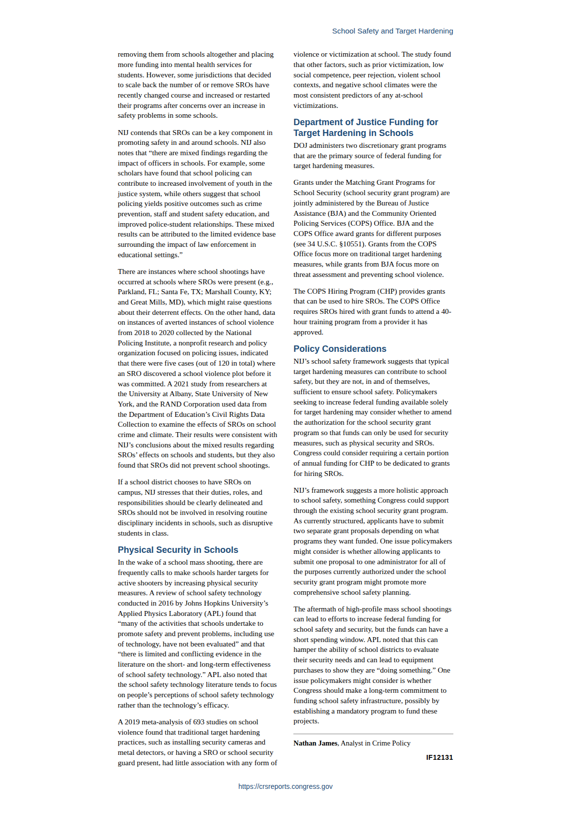School Safety and Target Hardening
removing them from schools altogether and placing more funding into mental health services for students. However, some jurisdictions that decided to scale back the number of or remove SROs have recently changed course and increased or restarted their programs after concerns over an increase in safety problems in some schools.
NIJ contends that SROs can be a key component in promoting safety in and around schools. NIJ also notes that “there are mixed findings regarding the impact of officers in schools. For example, some scholars have found that school policing can contribute to increased involvement of youth in the justice system, while others suggest that school policing yields positive outcomes such as crime prevention, staff and student safety education, and improved police-student relationships. These mixed results can be attributed to the limited evidence base surrounding the impact of law enforcement in educational settings.”
There are instances where school shootings have occurred at schools where SROs were present (e.g., Parkland, FL; Santa Fe, TX; Marshall County, KY; and Great Mills, MD), which might raise questions about their deterrent effects. On the other hand, data on instances of averted instances of school violence from 2018 to 2020 collected by the National Policing Institute, a nonprofit research and policy organization focused on policing issues, indicated that there were five cases (out of 120 in total) where an SRO discovered a school violence plot before it was committed. A 2021 study from researchers at the University at Albany, State University of New York, and the RAND Corporation used data from the Department of Education’s Civil Rights Data Collection to examine the effects of SROs on school crime and climate. Their results were consistent with NIJ’s conclusions about the mixed results regarding SROs’ effects on schools and students, but they also found that SROs did not prevent school shootings.
If a school district chooses to have SROs on campus, NIJ stresses that their duties, roles, and responsibilities should be clearly delineated and SROs should not be involved in resolving routine disciplinary incidents in schools, such as disruptive students in class.
Physical Security in Schools
In the wake of a school mass shooting, there are frequently calls to make schools harder targets for active shooters by increasing physical security measures. A review of school safety technology conducted in 2016 by Johns Hopkins University’s Applied Physics Laboratory (APL) found that “many of the activities that schools undertake to promote safety and prevent problems, including use of technology, have not been evaluated” and that “there is limited and conflicting evidence in the literature on the short- and long-term effectiveness of school safety technology.” APL also noted that the school safety technology literature tends to focus on people’s perceptions of school safety technology rather than the technology’s efficacy.
A 2019 meta-analysis of 693 studies on school violence found that traditional target hardening practices, such as installing security cameras and metal detectors, or having a SRO or school security guard present, had little association with any form of violence or victimization at school. The study found that other factors, such as prior victimization, low social competence, peer rejection, violent school contexts, and negative school climates were the most consistent predictors of any at-school victimizations.
Department of Justice Funding for Target Hardening in Schools
DOJ administers two discretionary grant programs that are the primary source of federal funding for target hardening measures.
Grants under the Matching Grant Programs for School Security (school security grant program) are jointly administered by the Bureau of Justice Assistance (BJA) and the Community Oriented Policing Services (COPS) Office. BJA and the COPS Office award grants for different purposes (see 34 U.S.C. §10551). Grants from the COPS Office focus more on traditional target hardening measures, while grants from BJA focus more on threat assessment and preventing school violence.
The COPS Hiring Program (CHP) provides grants that can be used to hire SROs. The COPS Office requires SROs hired with grant funds to attend a 40-hour training program from a provider it has approved.
Policy Considerations
NIJ’s school safety framework suggests that typical target hardening measures can contribute to school safety, but they are not, in and of themselves, sufficient to ensure school safety. Policymakers seeking to increase federal funding available solely for target hardening may consider whether to amend the authorization for the school security grant program so that funds can only be used for security measures, such as physical security and SROs. Congress could consider requiring a certain portion of annual funding for CHP to be dedicated to grants for hiring SROs.
NIJ’s framework suggests a more holistic approach to school safety, something Congress could support through the existing school security grant program. As currently structured, applicants have to submit two separate grant proposals depending on what programs they want funded. One issue policymakers might consider is whether allowing applicants to submit one proposal to one administrator for all of the purposes currently authorized under the school security grant program might promote more comprehensive school safety planning.
The aftermath of high-profile mass school shootings can lead to efforts to increase federal funding for school safety and security, but the funds can have a short spending window. APL noted that this can hamper the ability of school districts to evaluate their security needs and can lead to equipment purchases to show they are “doing something.” One issue policymakers might consider is whether Congress should make a long-term commitment to funding school safety infrastructure, possibly by establishing a mandatory program to fund these projects.
Nathan James, Analyst in Crime Policy
IF12131
https://crsreports.congress.gov